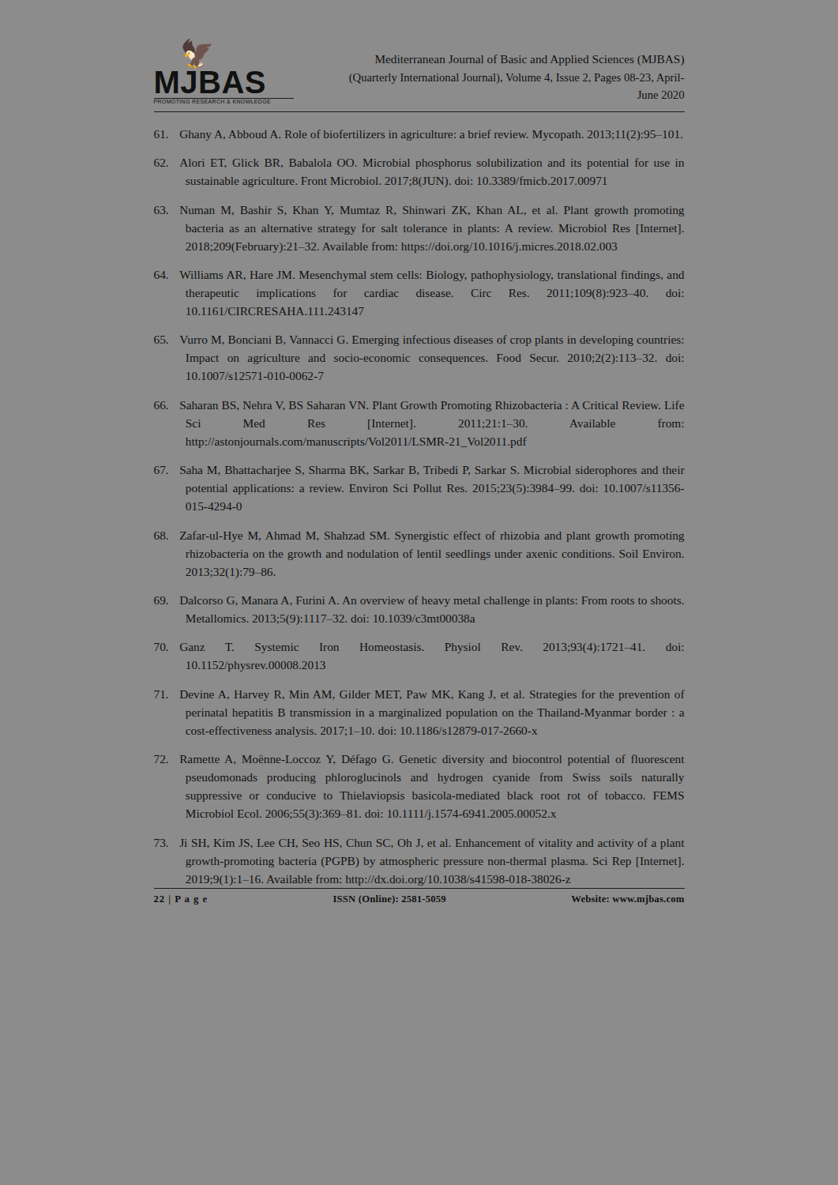🦅 MJBAS PROMOTING RESEARCH & KNOWLEDGE
Mediterranean Journal of Basic and Applied Sciences (MJBAS)
(Quarterly International Journal), Volume 4, Issue 2, Pages 08-23, April-June 2020
61. Ghany A, Abboud A. Role of biofertilizers in agriculture: a brief review. Mycopath. 2013;11(2):95–101.
62. Alori ET, Glick BR, Babalola OO. Microbial phosphorus solubilization and its potential for use in sustainable agriculture. Front Microbiol. 2017;8(JUN). doi: 10.3389/fmicb.2017.00971
63. Numan M, Bashir S, Khan Y, Mumtaz R, Shinwari ZK, Khan AL, et al. Plant growth promoting bacteria as an alternative strategy for salt tolerance in plants: A review. Microbiol Res [Internet]. 2018;209(February):21–32. Available from: https://doi.org/10.1016/j.micres.2018.02.003
64. Williams AR, Hare JM. Mesenchymal stem cells: Biology, pathophysiology, translational findings, and therapeutic implications for cardiac disease. Circ Res. 2011;109(8):923–40. doi: 10.1161/CIRCRESAHA.111.243147
65. Vurro M, Bonciani B, Vannacci G. Emerging infectious diseases of crop plants in developing countries: Impact on agriculture and socio-economic consequences. Food Secur. 2010;2(2):113–32. doi: 10.1007/s12571-010-0062-7
66. Saharan BS, Nehra V, BS Saharan VN. Plant Growth Promoting Rhizobacteria : A Critical Review. Life Sci Med Res [Internet]. 2011;21:1–30. Available from: http://astonjournals.com/manuscripts/Vol2011/LSMR-21_Vol2011.pdf
67. Saha M, Bhattacharjee S, Sharma BK, Sarkar B, Tribedi P, Sarkar S. Microbial siderophores and their potential applications: a review. Environ Sci Pollut Res. 2015;23(5):3984–99. doi: 10.1007/s11356-015-4294-0
68. Zafar-ul-Hye M, Ahmad M, Shahzad SM. Synergistic effect of rhizobia and plant growth promoting rhizobacteria on the growth and nodulation of lentil seedlings under axenic conditions. Soil Environ. 2013;32(1):79–86.
69. Dalcorso G, Manara A, Furini A. An overview of heavy metal challenge in plants: From roots to shoots. Metallomics. 2013;5(9):1117–32. doi: 10.1039/c3mt00038a
70. Ganz T. Systemic Iron Homeostasis. Physiol Rev. 2013;93(4):1721–41. doi: 10.1152/physrev.00008.2013
71. Devine A, Harvey R, Min AM, Gilder MET, Paw MK, Kang J, et al. Strategies for the prevention of perinatal hepatitis B transmission in a marginalized population on the Thailand-Myanmar border : a cost-effectiveness analysis. 2017;1–10. doi: 10.1186/s12879-017-2660-x
72. Ramette A, Moënne-Loccoz Y, Défago G. Genetic diversity and biocontrol potential of fluorescent pseudomonads producing phloroglucinols and hydrogen cyanide from Swiss soils naturally suppressive or conducive to Thielaviopsis basicola-mediated black root rot of tobacco. FEMS Microbiol Ecol. 2006;55(3):369–81. doi: 10.1111/j.1574-6941.2005.00052.x
73. Ji SH, Kim JS, Lee CH, Seo HS, Chun SC, Oh J, et al. Enhancement of vitality and activity of a plant growth-promoting bacteria (PGPB) by atmospheric pressure non-thermal plasma. Sci Rep [Internet]. 2019;9(1):1–16. Available from: http://dx.doi.org/10.1038/s41598-018-38026-z
22 | P a g e
ISSN (Online): 2581-5059
Website: www.mjbas.com